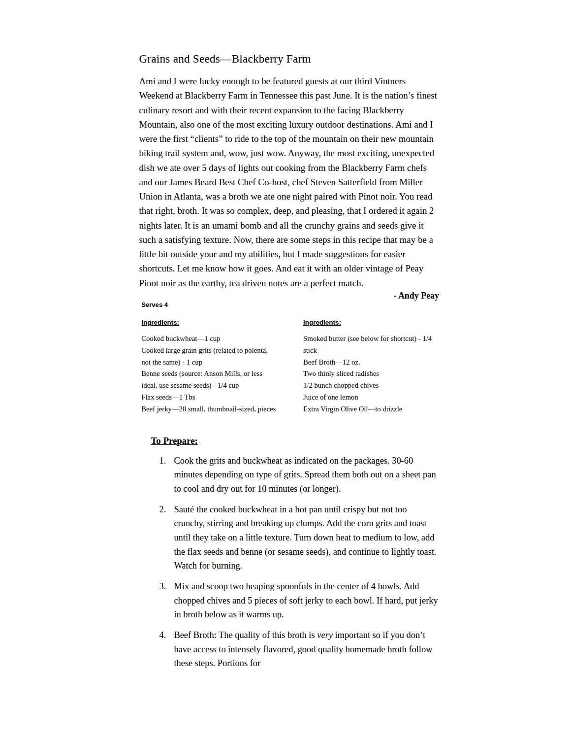Grains and Seeds—Blackberry Farm
Ami and I were lucky enough to be featured guests at our third Vintners Weekend at Blackberry Farm in Tennessee this past June. It is the nation’s finest culinary resort and with their recent expansion to the facing Blackberry Mountain, also one of the most exciting luxury outdoor destinations. Ami and I were the first “clients” to ride to the top of the mountain on their new mountain biking trail system and, wow, just wow. Anyway, the most exciting, unexpected dish we ate over 5 days of lights out cooking from the Blackberry Farm chefs and our James Beard Best Chef Co-host, chef Steven Satterfield from Miller Union in Atlanta, was a broth we ate one night paired with Pinot noir. You read that right, broth. It was so complex, deep, and pleasing, that I ordered it again 2 nights later. It is an umami bomb and all the crunchy grains and seeds give it such a satisfying texture. Now, there are some steps in this recipe that may be a little bit outside your and my abilities, but I made suggestions for easier shortcuts. Let me know how it goes. And eat it with an older vintage of Peay Pinot noir as the earthy, tea driven notes are a perfect match.
- Andy Peay
Serves 4
Ingredients:
Cooked buckwheat—1 cup
Cooked large grain grits (related to polenta, not the same) - 1 cup
Benne seeds (source: Anson Mills, or less ideal, use sesame seeds) - 1/4 cup
Flax seeds—1 Tbs
Beef jerky—20 small, thumbnail-sized, pieces
Ingredients:
Smoked butter (see below for shortcut) - 1/4 stick
Beef Broth—12 oz.
Two thinly sliced radishes
1/2 bunch chopped chives
Juice of one lemon
Extra Virgin Olive Oil—to drizzle
To Prepare:
Cook the grits and buckwheat as indicated on the packages. 30-60 minutes depending on type of grits. Spread them both out on a sheet pan to cool and dry out for 10 minutes (or longer).
Sauté the cooked buckwheat in a hot pan until crispy but not too crunchy, stirring and breaking up clumps. Add the corn grits and toast until they take on a little texture. Turn down heat to medium to low, add the flax seeds and benne (or sesame seeds), and continue to lightly toast. Watch for burning.
Mix and scoop two heaping spoonfuls in the center of 4 bowls. Add chopped chives and 5 pieces of soft jerky to each bowl. If hard, put jerky in broth below as it warms up.
Beef Broth: The quality of this broth is very important so if you don’t have access to intensely flavored, good quality homemade broth follow these steps. Portions for